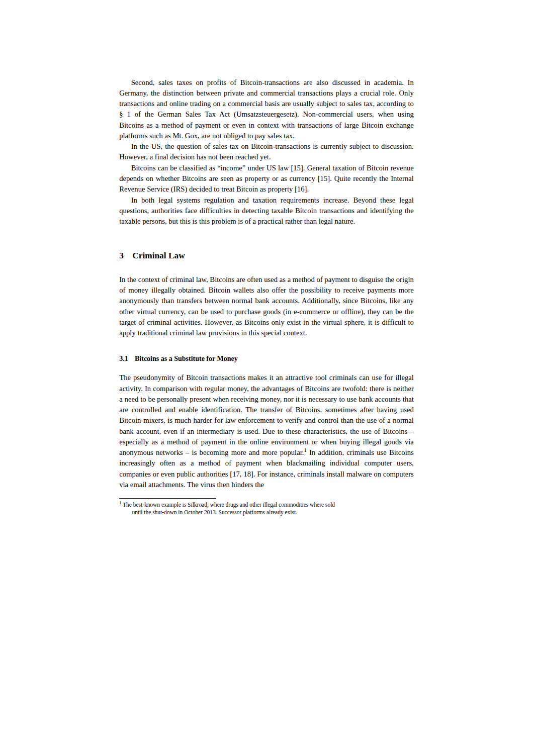Second, sales taxes on profits of Bitcoin-transactions are also discussed in academia. In Germany, the distinction between private and commercial transactions plays a crucial role. Only transactions and online trading on a commercial basis are usually subject to sales tax, according to § 1 of the German Sales Tax Act (Umsatzsteuergesetz). Non-commercial users, when using Bitcoins as a method of payment or even in context with transactions of large Bitcoin exchange platforms such as Mt. Gox, are not obliged to pay sales tax.
In the US, the question of sales tax on Bitcoin-transactions is currently subject to discussion. However, a final decision has not been reached yet.
Bitcoins can be classified as “income” under US law [15]. General taxation of Bitcoin revenue depends on whether Bitcoins are seen as property or as currency [15]. Quite recently the Internal Revenue Service (IRS) decided to treat Bitcoin as property [16].
In both legal systems regulation and taxation requirements increase. Beyond these legal questions, authorities face difficulties in detecting taxable Bitcoin transactions and identifying the taxable persons, but this is this problem is of a practical rather than legal nature.
3 Criminal Law
In the context of criminal law, Bitcoins are often used as a method of payment to disguise the origin of money illegally obtained. Bitcoin wallets also offer the possibility to receive payments more anonymously than transfers between normal bank accounts. Additionally, since Bitcoins, like any other virtual currency, can be used to purchase goods (in e-commerce or offline), they can be the target of criminal activities. However, as Bitcoins only exist in the virtual sphere, it is difficult to apply traditional criminal law provisions in this special context.
3.1 Bitcoins as a Substitute for Money
The pseudonymity of Bitcoin transactions makes it an attractive tool criminals can use for illegal activity. In comparison with regular money, the advantages of Bitcoins are twofold: there is neither a need to be personally present when receiving money, nor it is necessary to use bank accounts that are controlled and enable identification. The transfer of Bitcoins, sometimes after having used Bitcoin-mixers, is much harder for law enforcement to verify and control than the use of a normal bank account, even if an intermediary is used. Due to these characteristics, the use of Bitcoins – especially as a method of payment in the online environment or when buying illegal goods via anonymous networks – is becoming more and more popular.1 In addition, criminals use Bitcoins increasingly often as a method of payment when blackmailing individual computer users, companies or even public authorities [17, 18]. For instance, criminals install malware on computers via email attachments. The virus then hinders the
1 The best-known example is Silkroad, where drugs and other illegal commodities where sold until the shut-down in October 2013. Successor platforms already exist.